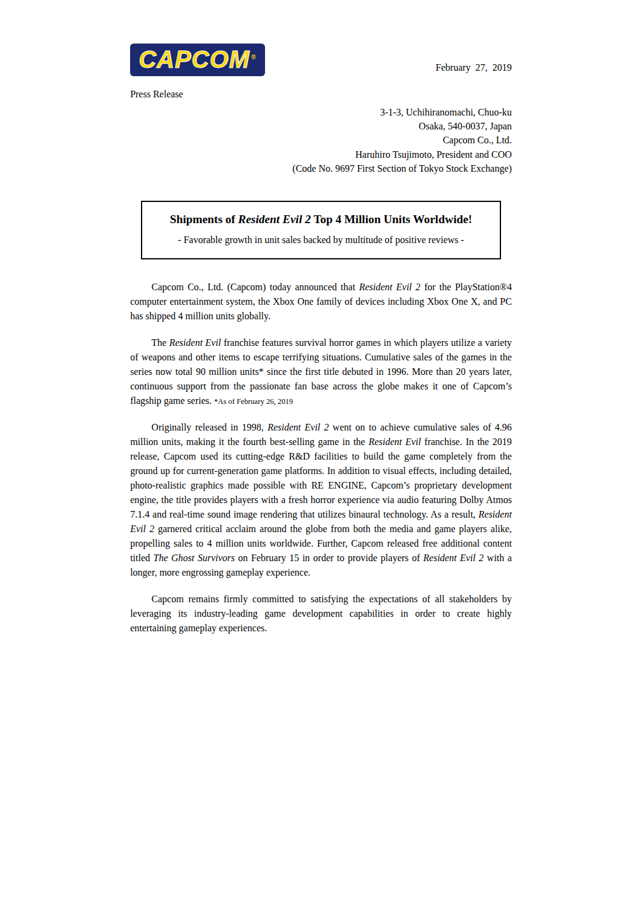CAPCOM®
February 27, 2019
Press Release
3-1-3, Uchihiranomachi, Chuo-ku
Osaka, 540-0037, Japan
Capcom Co., Ltd.
Haruhiro Tsujimoto, President and COO
(Code No. 9697 First Section of Tokyo Stock Exchange)
Shipments of Resident Evil 2 Top 4 Million Units Worldwide!
- Favorable growth in unit sales backed by multitude of positive reviews -
Capcom Co., Ltd. (Capcom) today announced that Resident Evil 2 for the PlayStation®4 computer entertainment system, the Xbox One family of devices including Xbox One X, and PC has shipped 4 million units globally.
The Resident Evil franchise features survival horror games in which players utilize a variety of weapons and other items to escape terrifying situations. Cumulative sales of the games in the series now total 90 million units* since the first title debuted in 1996. More than 20 years later, continuous support from the passionate fan base across the globe makes it one of Capcom’s flagship game series. *As of February 26, 2019
Originally released in 1998, Resident Evil 2 went on to achieve cumulative sales of 4.96 million units, making it the fourth best-selling game in the Resident Evil franchise. In the 2019 release, Capcom used its cutting-edge R&D facilities to build the game completely from the ground up for current-generation game platforms. In addition to visual effects, including detailed, photo-realistic graphics made possible with RE ENGINE, Capcom’s proprietary development engine, the title provides players with a fresh horror experience via audio featuring Dolby Atmos 7.1.4 and real-time sound image rendering that utilizes binaural technology. As a result, Resident Evil 2 garnered critical acclaim around the globe from both the media and game players alike, propelling sales to 4 million units worldwide. Further, Capcom released free additional content titled The Ghost Survivors on February 15 in order to provide players of Resident Evil 2 with a longer, more engrossing gameplay experience.
Capcom remains firmly committed to satisfying the expectations of all stakeholders by leveraging its industry-leading game development capabilities in order to create highly entertaining gameplay experiences.